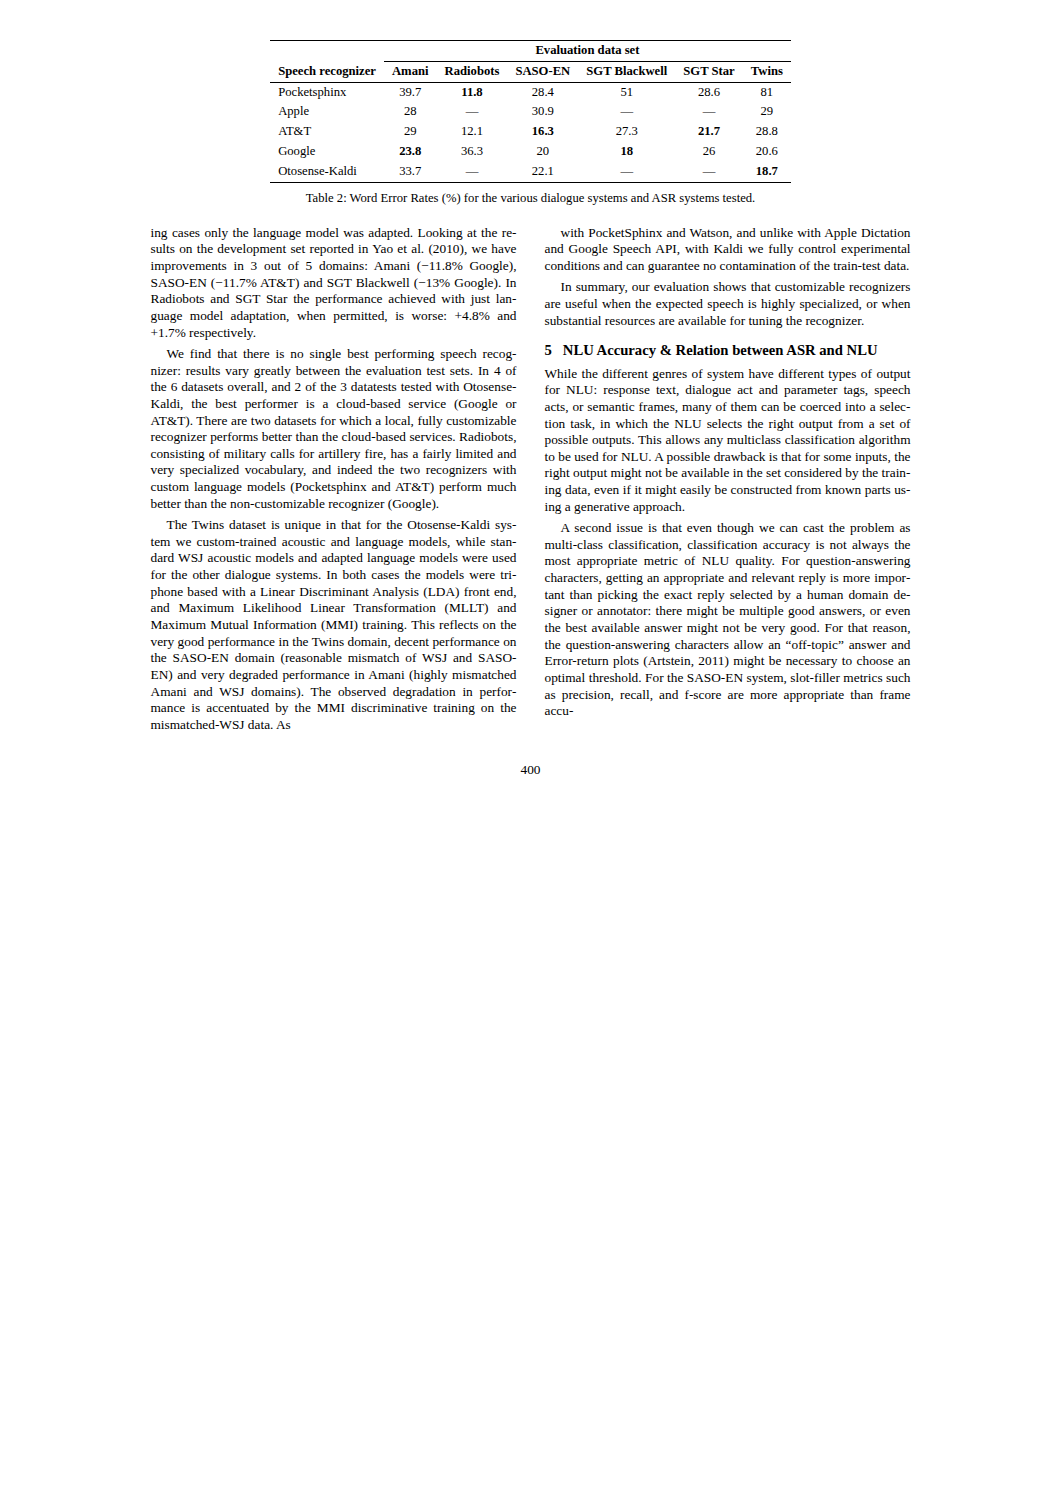| Speech recognizer | Evaluation data set |
| --- | --- |
| Amani | Radiobots | SASO-EN | SGT Blackwell | SGT Star | Twins |
| Pocketsphinx | 39.7 | 11.8 | 28.4 | 51 | 28.6 | 81 |
| Apple | 28 | — | 30.9 | — | — | 29 |
| AT&T | 29 | 12.1 | 16.3 | 27.3 | 21.7 | 28.8 |
| Google | 23.8 | 36.3 | 20 | 18 | 26 | 20.6 |
| Otosense-Kaldi | 33.7 | — | 22.1 | — | — | 18.7 |
Table 2: Word Error Rates (%) for the various dialogue systems and ASR systems tested.
ing cases only the language model was adapted. Looking at the results on the development set reported in Yao et al. (2010), we have improvements in 3 out of 5 domains: Amani (−11.8% Google), SASO-EN (−11.7% AT&T) and SGT Blackwell (−13% Google). In Radiobots and SGT Star the performance achieved with just language model adaptation, when permitted, is worse: +4.8% and +1.7% respectively.
We find that there is no single best performing speech recognizer: results vary greatly between the evaluation test sets. In 4 of the 6 datasets overall, and 2 of the 3 datatests tested with Otosense-Kaldi, the best performer is a cloud-based service (Google or AT&T). There are two datasets for which a local, fully customizable recognizer performs better than the cloud-based services. Radiobots, consisting of military calls for artillery fire, has a fairly limited and very specialized vocabulary, and indeed the two recognizers with custom language models (Pocketsphinx and AT&T) perform much better than the non-customizable recognizer (Google).
The Twins dataset is unique in that for the Otosense-Kaldi system we custom-trained acoustic and language models, while standard WSJ acoustic models and adapted language models were used for the other dialogue systems. In both cases the models were triphone based with a Linear Discriminant Analysis (LDA) front end, and Maximum Likelihood Linear Transformation (MLLT) and Maximum Mutual Information (MMI) training. This reflects on the very good performance in the Twins domain, decent performance on the SASO-EN domain (reasonable mismatch of WSJ and SASO-EN) and very degraded performance in Amani (highly mismatched Amani and WSJ domains). The observed degradation in performance is accentuated by the MMI discriminative training on the mismatched-WSJ data. As
with PocketSphinx and Watson, and unlike with Apple Dictation and Google Speech API, with Kaldi we fully control experimental conditions and can guarantee no contamination of the train-test data.
In summary, our evaluation shows that customizable recognizers are useful when the expected speech is highly specialized, or when substantial resources are available for tuning the recognizer.
5 NLU Accuracy & Relation between ASR and NLU
While the different genres of system have different types of output for NLU: response text, dialogue act and parameter tags, speech acts, or semantic frames, many of them can be coerced into a selection task, in which the NLU selects the right output from a set of possible outputs. This allows any multiclass classification algorithm to be used for NLU. A possible drawback is that for some inputs, the right output might not be available in the set considered by the training data, even if it might easily be constructed from known parts using a generative approach.
A second issue is that even though we can cast the problem as multi-class classification, classification accuracy is not always the most appropriate metric of NLU quality. For question-answering characters, getting an appropriate and relevant reply is more important than picking the exact reply selected by a human domain designer or annotator: there might be multiple good answers, or even the best available answer might not be very good. For that reason, the question-answering characters allow an “off-topic” answer and Error-return plots (Artstein, 2011) might be necessary to choose an optimal threshold. For the SASO-EN system, slot-filler metrics such as precision, recall, and f-score are more appropriate than frame accu-
400